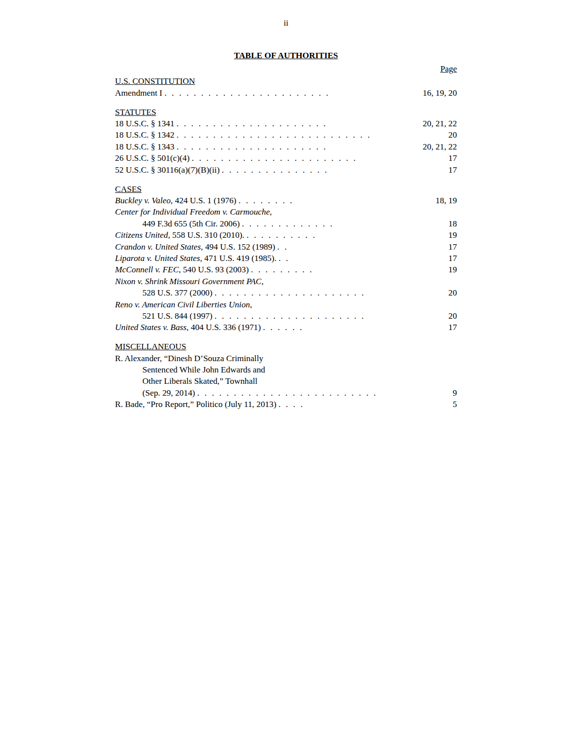ii
TABLE OF AUTHORITIES
Page
U.S. CONSTITUTION
| Amendment I . . . . . . . . . . . . . . . . . . . . . . . | 16, 19, 20 |
STATUTES
| 18 U.S.C. § 1341 . . . . . . . . . . . . . . . . . . . . . | 20, 21, 22 |
| 18 U.S.C. § 1342 . . . . . . . . . . . . . . . . . . . . . . . . . . . | 20 |
| 18 U.S.C. § 1343 . . . . . . . . . . . . . . . . . . . . . | 20, 21, 22 |
| 26 U.S.C. § 501(c)(4) . . . . . . . . . . . . . . . . . . . . . . . | 17 |
| 52 U.S.C. § 30116(a)(7)(B)(ii) . . . . . . . . . . . . . . . | 17 |
CASES
| Buckley v. Valeo , 424 U.S. 1 (1976) . . . . . . . . | 18, 19 |
| Center for Individual Freedom v. Carmouche , | |
| 449 F.3d 655 (5th Cir. 2006) . . . . . . . . . . . . . | 18 |
| Citizens United , 558 U.S. 310 (2010). . . . . . . . . . . | 19 |
| Crandon v. United States , 494 U.S. 152 (1989) . . | 17 |
| Liparota v. United States , 471 U.S. 419 (1985). . . | 17 |
| McConnell v. FEC , 540 U.S. 93 (2003) . . . . . . . . . | 19 |
| Nixon v. Shrink Missouri Government PAC , | |
| 528 U.S. 377 (2000) . . . . . . . . . . . . . . . . . . . . . | 20 |
| Reno v. American Civil Liberties Union , | |
| 521 U.S. 844 (1997) . . . . . . . . . . . . . . . . . . . . . | 20 |
| United States v. Bass , 404 U.S. 336 (1971) . . . . . . | 17 |
MISCELLANEOUS
| R. Alexander, “Dinesh D’Souza Criminally | |
| Sentenced While John Edwards and | |
| Other Liberals Skated,” Townhall | |
| (Sep. 29, 2014) . . . . . . . . . . . . . . . . . . . . . . . . . | 9 |
| R. Bade, “Pro Report,” Politico (July 11, 2013) . . . . | 5 |